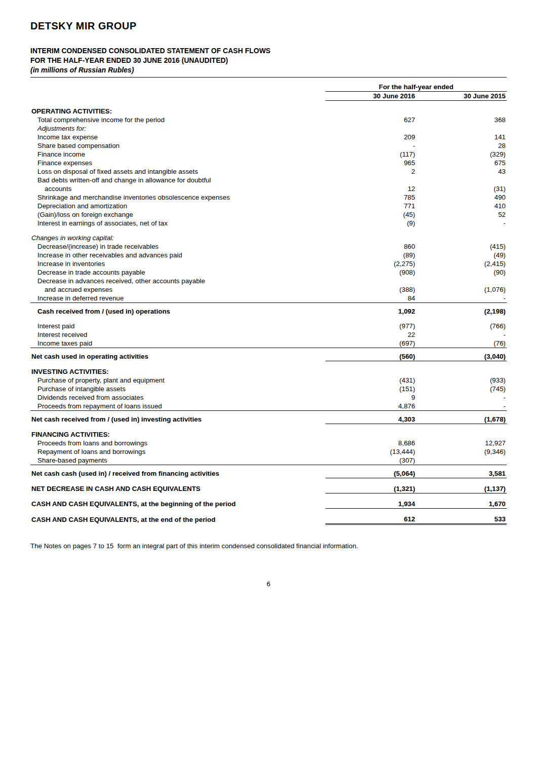DETSKY MIR GROUP
INTERIM CONDENSED CONSOLIDATED STATEMENT OF CASH FLOWS
FOR THE HALF-YEAR ENDED 30 JUNE 2016 (UNAUDITED)
(in millions of Russian Rubles)
| | For the half-year ended |
| | 30 June 2016 | 30 June 2015 |
| OPERATING ACTIVITIES: | | |
| Total comprehensive income for the period | 627 | 368 |
| Adjustments for: | | |
| Income tax expense | 209 | 141 |
| Share based compensation | - | 28 |
| Finance income | (117) | (329) |
| Finance expenses | 965 | 675 |
| Loss on disposal of fixed assets and intangible assets | 2 | 43 |
| Bad debts written-off and change in allowance for doubtful | | |
| accounts | 12 | (31) |
| Shrinkage and merchandise inventories obsolescence expenses | 785 | 490 |
| Depreciation and amortization | 771 | 410 |
| (Gain)/loss on foreign exchange | (45) | 52 |
| Interest in earnings of associates, net of tax | (9) | - |
| Changes in working capital: | | |
| Decrease/(increase) in trade receivables | 860 | (415) |
| Increase in other receivables and advances paid | (89) | (49) |
| Increase in inventories | (2,275) | (2,415) |
| Decrease in trade accounts payable | (908) | (90) |
| Decrease in advances received, other accounts payable | | |
| and accrued expenses | (388) | (1,076) |
| Increase in deferred revenue | 84 | - |
| Cash received from / (used in) operations | 1,092 | (2,198) |
| Interest paid | (977) | (766) |
| Interest received | 22 | - |
| Income taxes paid | (697) | (76) |
| Net cash used in operating activities | (560) | (3,040) |
| INVESTING ACTIVITIES: | | |
| Purchase of property, plant and equipment | (431) | (933) |
| Purchase of intangible assets | (151) | (745) |
| Dividends received from associates | 9 | - |
| Proceeds from repayment of loans issued | 4,876 | - |
| Net cash received from / (used in) investing activities | 4,303 | (1,678) |
| FINANCING ACTIVITIES: | | |
| Proceeds from loans and borrowings | 8,686 | 12,927 |
| Repayment of loans and borrowings | (13,444) | (9,346) |
| Share-based payments | (307) | |
| Net cash cash (used in) / received from financing activities | (5,064) | 3,581 |
| NET DECREASE IN CASH AND CASH EQUIVALENTS | (1,321) | (1,137) |
| CASH AND CASH EQUIVALENTS, at the beginning of the period | 1,934 | 1,670 |
| CASH AND CASH EQUIVALENTS, at the end of the period | 612 | 533 |
The Notes on pages 7 to 15 form an integral part of this interim condensed consolidated financial information.
6